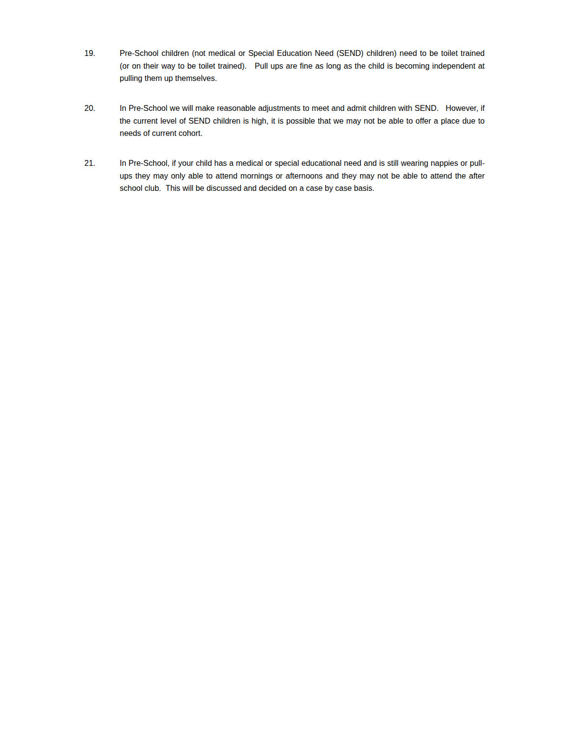Pre-School children (not medical or Special Education Need (SEND) children) need to be toilet trained (or on their way to be toilet trained). Pull ups are fine as long as the child is becoming independent at pulling them up themselves.
In Pre-School we will make reasonable adjustments to meet and admit children with SEND. However, if the current level of SEND children is high, it is possible that we may not be able to offer a place due to needs of current cohort.
In Pre-School, if your child has a medical or special educational need and is still wearing nappies or pull-ups they may only able to attend mornings or afternoons and they may not be able to attend the after school club. This will be discussed and decided on a case by case basis.